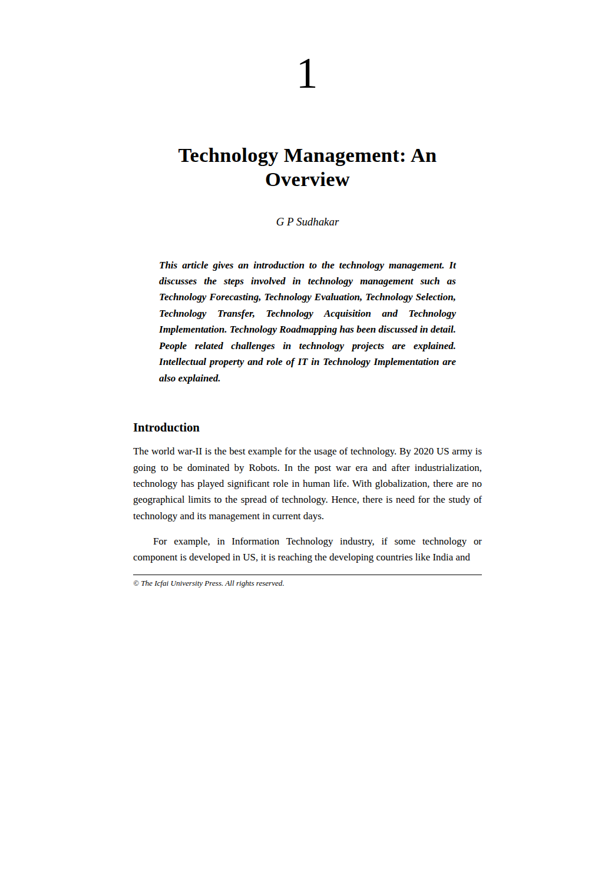1
Technology Management: An Overview
G P Sudhakar
This article gives an introduction to the technology management. It discusses the steps involved in technology management such as Technology Forecasting, Technology Evaluation, Technology Selection, Technology Transfer, Technology Acquisition and Technology Implementation. Technology Roadmapping has been discussed in detail. People related challenges in technology projects are explained. Intellectual property and role of IT in Technology Implementation are also explained.
Introduction
The world war-II is the best example for the usage of technology. By 2020 US army is going to be dominated by Robots. In the post war era and after industrialization, technology has played significant role in human life. With globalization, there are no geographical limits to the spread of technology. Hence, there is need for the study of technology and its management in current days.
For example, in Information Technology industry, if some technology or component is developed in US, it is reaching the developing countries like India and
© The Icfai University Press. All rights reserved.